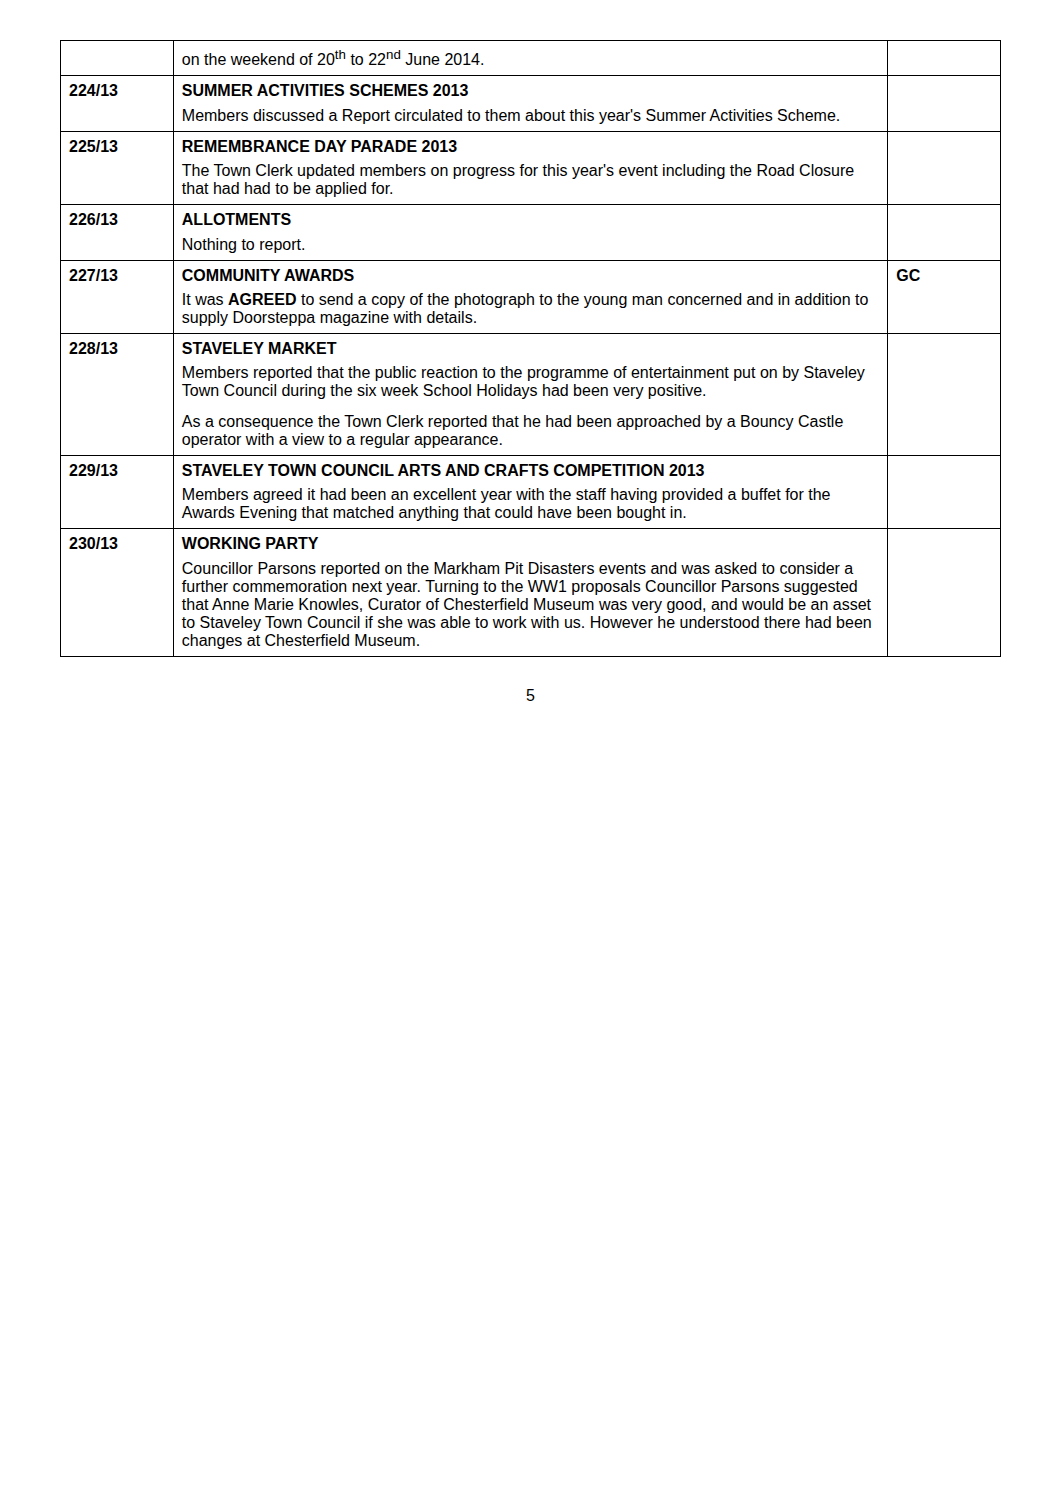| | on the weekend of 20 th to 22 nd June 2014. | |
| 224/13 | SUMMER ACTIVITIES SCHEMES 2013 Members discussed a Report circulated to them about this year's Summer Activities Scheme. | |
| 225/13 | REMEMBRANCE DAY PARADE 2013 The Town Clerk updated members on progress for this year's event including the Road Closure that had had to be applied for. | |
| 226/13 | ALLOTMENTS Nothing to report. | |
| 227/13 | COMMUNITY AWARDS It was AGREED to send a copy of the photograph to the young man concerned and in addition to supply Doorsteppa magazine with details. | GC |
| 228/13 | STAVELEY MARKET Members reported that the public reaction to the programme of entertainment put on by Staveley Town Council during the six week School Holidays had been very positive. As a consequence the Town Clerk reported that he had been approached by a Bouncy Castle operator with a view to a regular appearance. | |
| 229/13 | STAVELEY TOWN COUNCIL ARTS AND CRAFTS COMPETITION 2013 Members agreed it had been an excellent year with the staff having provided a buffet for the Awards Evening that matched anything that could have been bought in. | |
| 230/13 | WORKING PARTY Councillor Parsons reported on the Markham Pit Disasters events and was asked to consider a further commemoration next year. Turning to the WW1 proposals Councillor Parsons suggested that Anne Marie Knowles, Curator of Chesterfield Museum was very good, and would be an asset to Staveley Town Council if she was able to work with us. However he understood there had been changes at Chesterfield Museum. | |
5